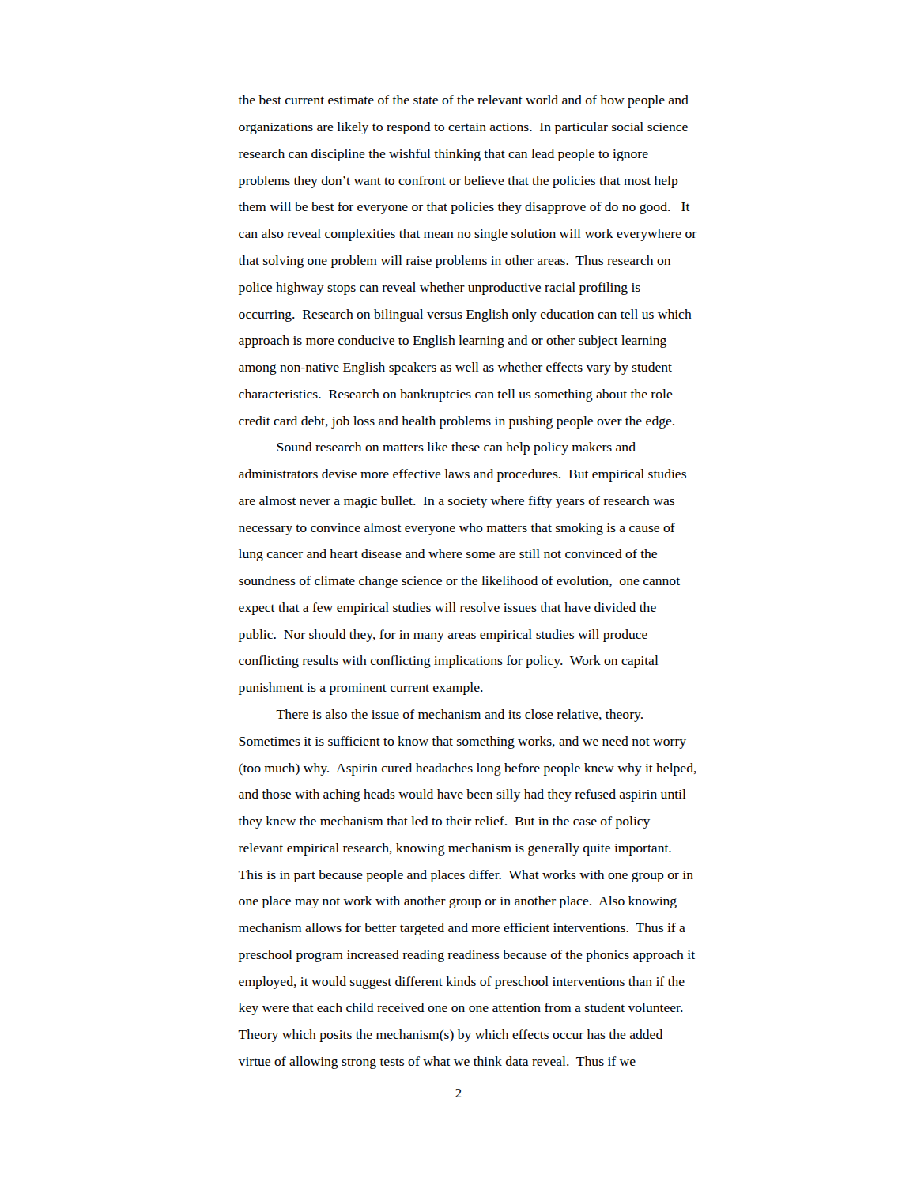the best current estimate of the state of the relevant world and of how people and organizations are likely to respond to certain actions. In particular social science research can discipline the wishful thinking that can lead people to ignore problems they don’t want to confront or believe that the policies that most help them will be best for everyone or that policies they disapprove of do no good. It can also reveal complexities that mean no single solution will work everywhere or that solving one problem will raise problems in other areas. Thus research on police highway stops can reveal whether unproductive racial profiling is occurring. Research on bilingual versus English only education can tell us which approach is more conducive to English learning and or other subject learning among non-native English speakers as well as whether effects vary by student characteristics. Research on bankruptcies can tell us something about the role credit card debt, job loss and health problems in pushing people over the edge.
Sound research on matters like these can help policy makers and administrators devise more effective laws and procedures. But empirical studies are almost never a magic bullet. In a society where fifty years of research was necessary to convince almost everyone who matters that smoking is a cause of lung cancer and heart disease and where some are still not convinced of the soundness of climate change science or the likelihood of evolution, one cannot expect that a few empirical studies will resolve issues that have divided the public. Nor should they, for in many areas empirical studies will produce conflicting results with conflicting implications for policy. Work on capital punishment is a prominent current example.
There is also the issue of mechanism and its close relative, theory. Sometimes it is sufficient to know that something works, and we need not worry (too much) why. Aspirin cured headaches long before people knew why it helped, and those with aching heads would have been silly had they refused aspirin until they knew the mechanism that led to their relief. But in the case of policy relevant empirical research, knowing mechanism is generally quite important. This is in part because people and places differ. What works with one group or in one place may not work with another group or in another place. Also knowing mechanism allows for better targeted and more efficient interventions. Thus if a preschool program increased reading readiness because of the phonics approach it employed, it would suggest different kinds of preschool interventions than if the key were that each child received one on one attention from a student volunteer. Theory which posits the mechanism(s) by which effects occur has the added virtue of allowing strong tests of what we think data reveal. Thus if we
2